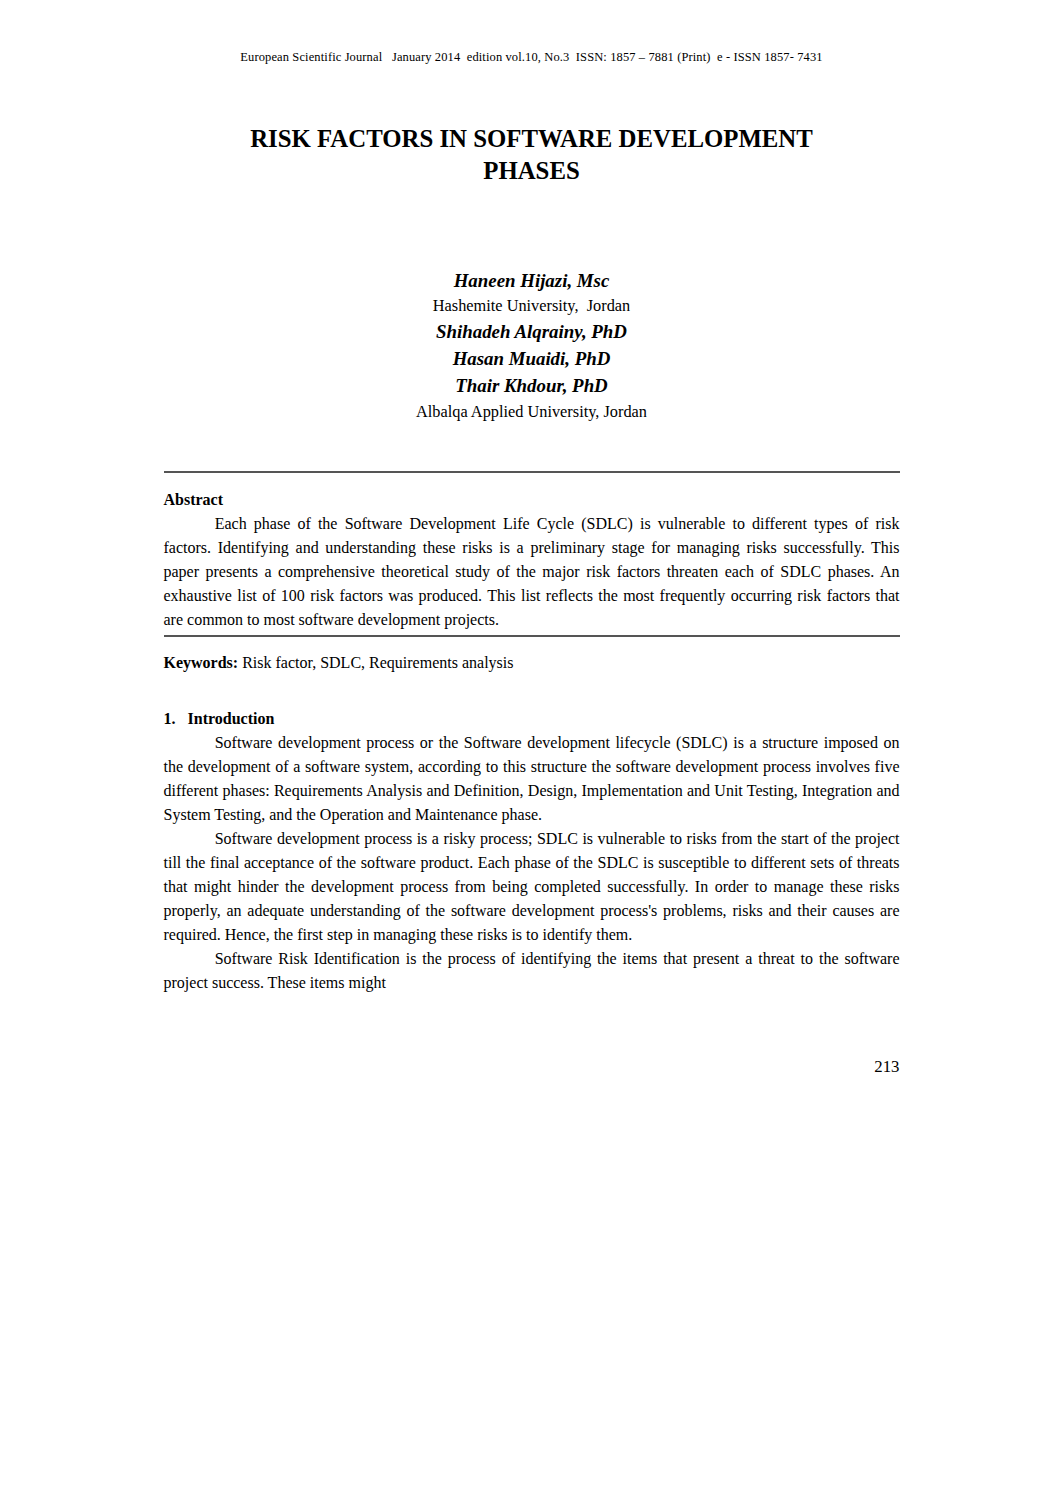European Scientific Journal January 2014 edition vol.10, No.3 ISSN: 1857 – 7881 (Print) e - ISSN 1857- 7431
RISK FACTORS IN SOFTWARE DEVELOPMENT
PHASES
Haneen Hijazi, Msc
Hashemite University, Jordan
Shihadeh Alqrainy, PhD
Hasan Muaidi, PhD
Thair Khdour, PhD
Albalqa Applied University, Jordan
Abstract
Each phase of the Software Development Life Cycle (SDLC) is vulnerable to different types of risk factors. Identifying and understanding these risks is a preliminary stage for managing risks successfully. This paper presents a comprehensive theoretical study of the major risk factors threaten each of SDLC phases. An exhaustive list of 100 risk factors was produced. This list reflects the most frequently occurring risk factors that are common to most software development projects.
Keywords: Risk factor, SDLC, Requirements analysis
1. Introduction
Software development process or the Software development lifecycle (SDLC) is a structure imposed on the development of a software system, according to this structure the software development process involves five different phases: Requirements Analysis and Definition, Design, Implementation and Unit Testing, Integration and System Testing, and the Operation and Maintenance phase.
Software development process is a risky process; SDLC is vulnerable to risks from the start of the project till the final acceptance of the software product. Each phase of the SDLC is susceptible to different sets of threats that might hinder the development process from being completed successfully. In order to manage these risks properly, an adequate understanding of the software development process's problems, risks and their causes are required. Hence, the first step in managing these risks is to identify them.
Software Risk Identification is the process of identifying the items that present a threat to the software project success. These items might
213